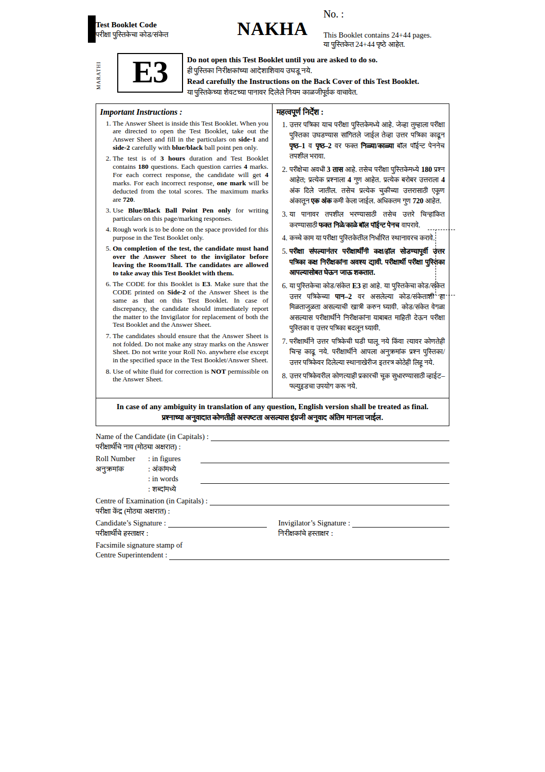Test Booklet Code
परीक्षा पुस्तिकेचा कोड/संकेत
NAKHA
No. :
This Booklet contains 24+44 pages.
या पुस्तिकेत 24+44 पृष्ठे आहेत.
MARATHI
E3
Do not open this Test Booklet until you are asked to do so.
ही पुस्तिका निरीक्षकांच्या आदेशाशिवाय उघडू नये.
Read carefully the Instructions on the Back Cover of this Test Booklet.
या पुस्तिकेच्या शेवटच्या पानावर दिलेले नियम काळजीपूर्वक वाचावेत.
| Important Instructions : The Answer Sheet is inside this Test Booklet. When you are directed to open the Test Booklet, take out the Answer Sheet and fill in the particulars on side-1 and side-2 carefully with blue/black ball point pen only. The test is of 3 hours duration and Test Booklet contains 180 questions. Each question carries 4 marks. For each correct response, the candidate will get 4 marks. For each incorrect response, one mark will be deducted from the total scores. The maximum marks are 720 . Use Blue/Black Ball Point Pen only for writing particulars on this page/marking responses. Rough work is to be done on the space provided for this purpose in the Test Booklet only. On completion of the test, the candidate must hand over the Answer Sheet to the invigilator before leaving the Room/Hall. The candidates are allowed to take away this Test Booklet with them. The CODE for this Booklet is E3 . Make sure that the CODE printed on Side-2 of the Answer Sheet is the same as that on this Test Booklet. In case of discrepancy, the candidate should immediately report the matter to the Invigilator for replacement of both the Test Booklet and the Answer Sheet. The candidates should ensure that the Answer Sheet is not folded. Do not make any stray marks on the Answer Sheet. Do not write your Roll No. anywhere else except in the specified space in the Test Booklet/Answer Sheet. Use of white fluid for correction is NOT permissible on the Answer Sheet. | महत्वपूर्ण निर्देश : उत्तर पत्रिका याच परीक्षा पुस्तिकेमध्ये आहे. जेव्हा तुम्हाला परीक्षा पुस्तिका उघडण्यास सांगितले जाईल तेव्हा उत्तर पत्रिका काढून पृष्ठ–1 व पृष्ठ–2 वर फक्त निळ्या/काळ्या बॉल पॉईन्ट पेननेच तपशील भरावा. परीक्षेचा अवधी 3 तास आहे. तसेच परीक्षा पुस्तिकेमध्ये 180 प्रश्न आहेत; प्रत्येक प्रश्नाला 4 गुण आहेत. प्रत्येक बरोबर उत्तराला 4 अंक दिले जातील. तसेच प्रत्येक चुकीच्या उत्तरासाठी एकूण अंकातून एक अंक कमी केला जाईल. अधिकतम गुण 720 आहेत. या पानावर तपशील भरण्यासाठी तसेच उत्तरे चिन्हांकित करण्यासाठी फक्त निळे/काळे बॉल पॉईन्ट पेनच वापरावे. कच्चे काम या परीक्षा पुस्तिकेतील निर्धारित स्थानावरच करावे. परीक्षा संपल्यानंतर परीक्षार्थींनी कक्ष/हॉल सोडण्यापूर्वी उत्तर पत्रिका कक्ष निरीक्षकांना अवश्य द्यावी. परीक्षार्थी परीक्षा पुस्तिका आपल्यासोबत घेऊन जाऊ शकतात. या पुस्तिकेचा कोड/संकेत E3 हा आहे. या पुस्तिकेचा कोड/संकेत उत्तर पत्रिकेच्या पान–2 वर असलेल्या कोड/संकेताशी हा मिळताजुळता असल्याची खात्री करुन घ्यावी. कोड/संकेत वेगळा असल्यास परीक्षार्थीने निरीक्षकांना याबाबत माहिती देऊन परीक्षा पुस्तिका व उत्तर पत्रिका बदलून घ्यावी. परीक्षार्थीने उत्तर पत्रिकेची घडी घालू नये किंवा त्यावर कोणतेही चिन्ह काढू नये. परीक्षार्थीने आपला अनुक्रमांक प्रश्न पुस्तिका/उत्तर पत्रिकेवर दिलेल्या स्थानाखेरीज इतरत्र कोठेही लिहू नये. उत्तर पत्रिकेवरील कोणत्याही प्रकारची चूक सुधारण्यासाठी व्हाईट–फ्ल्युइडचा उपयोग करू नये. |
In case of any ambiguity in translation of any question, English version shall be treated as final.
प्रश्नाच्या अनुवादात कोणतीही अस्पष्टता असल्यास इंग्रजी अनुवाद अंतिम मानला जाईल.
Name of the Candidate (in Capitals) :
परीक्षार्थीचे नाव (मोठ्या अक्षरात) :
Roll Number : in figures
अनुक्रमांक : अंकांमध्ये
: in words
: शब्दांमध्ये
Centre of Examination (in Capitals) :
परीक्षा केंद्र (मोठ्या अक्षरात) :
Candidate’s Signature :
Invigilator’s Signature :
परीक्षार्थीचे हस्ताक्षर :
निरीक्षकांचे हस्ताक्षर :
Facsimile signature stamp of
Centre Superintendent :